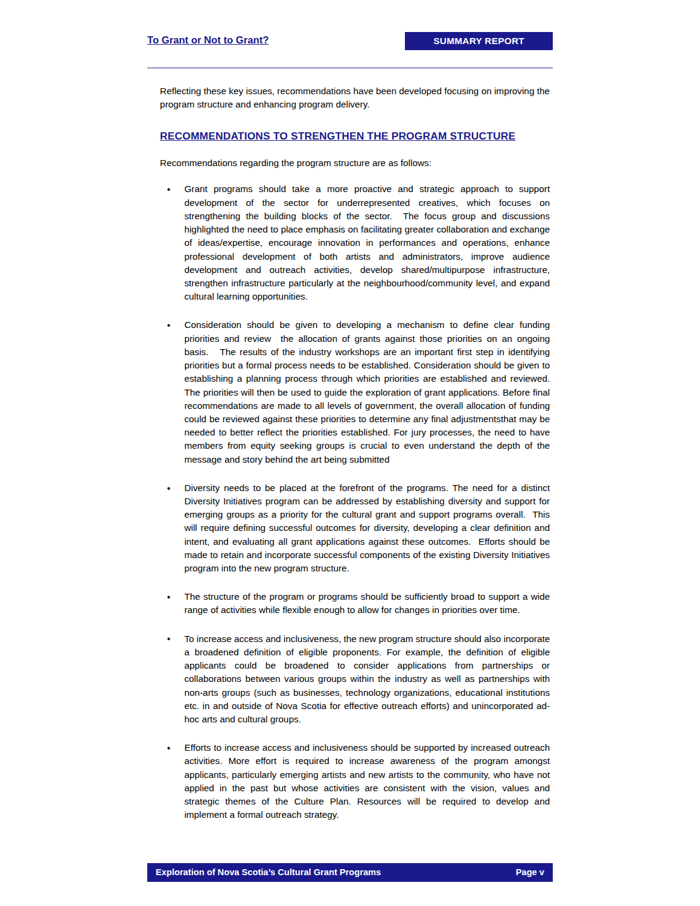To Grant or Not to Grant?
SUMMARY REPORT
Reflecting these key issues, recommendations have been developed focusing on improving the program structure and enhancing program delivery.
RECOMMENDATIONS TO STRENGTHEN THE PROGRAM STRUCTURE
Recommendations regarding the program structure are as follows:
Grant programs should take a more proactive and strategic approach to support development of the sector for underrepresented creatives, which focuses on strengthening the building blocks of the sector. The focus group and discussions highlighted the need to place emphasis on facilitating greater collaboration and exchange of ideas/expertise, encourage innovation in performances and operations, enhance professional development of both artists and administrators, improve audience development and outreach activities, develop shared/multipurpose infrastructure, strengthen infrastructure particularly at the neighbourhood/community level, and expand cultural learning opportunities.
Consideration should be given to developing a mechanism to define clear funding priorities and review the allocation of grants against those priorities on an ongoing basis. The results of the industry workshops are an important first step in identifying priorities but a formal process needs to be established. Consideration should be given to establishing a planning process through which priorities are established and reviewed. The priorities will then be used to guide the exploration of grant applications. Before final recommendations are made to all levels of government, the overall allocation of funding could be reviewed against these priorities to determine any final adjustmentsthat may be needed to better reflect the priorities established. For jury processes, the need to have members from equity seeking groups is crucial to even understand the depth of the message and story behind the art being submitted
Diversity needs to be placed at the forefront of the programs. The need for a distinct Diversity Initiatives program can be addressed by establishing diversity and support for emerging groups as a priority for the cultural grant and support programs overall. This will require defining successful outcomes for diversity, developing a clear definition and intent, and evaluating all grant applications against these outcomes. Efforts should be made to retain and incorporate successful components of the existing Diversity Initiatives program into the new program structure.
The structure of the program or programs should be sufficiently broad to support a wide range of activities while flexible enough to allow for changes in priorities over time.
To increase access and inclusiveness, the new program structure should also incorporate a broadened definition of eligible proponents. For example, the definition of eligible applicants could be broadened to consider applications from partnerships or collaborations between various groups within the industry as well as partnerships with non-arts groups (such as businesses, technology organizations, educational institutions etc. in and outside of Nova Scotia for effective outreach efforts) and unincorporated ad-hoc arts and cultural groups.
Efforts to increase access and inclusiveness should be supported by increased outreach activities. More effort is required to increase awareness of the program amongst applicants, particularly emerging artists and new artists to the community, who have not applied in the past but whose activities are consistent with the vision, values and strategic themes of the Culture Plan. Resources will be required to develop and implement a formal outreach strategy.
Exploration of Nova Scotia’s Cultural Grant Programs Page v